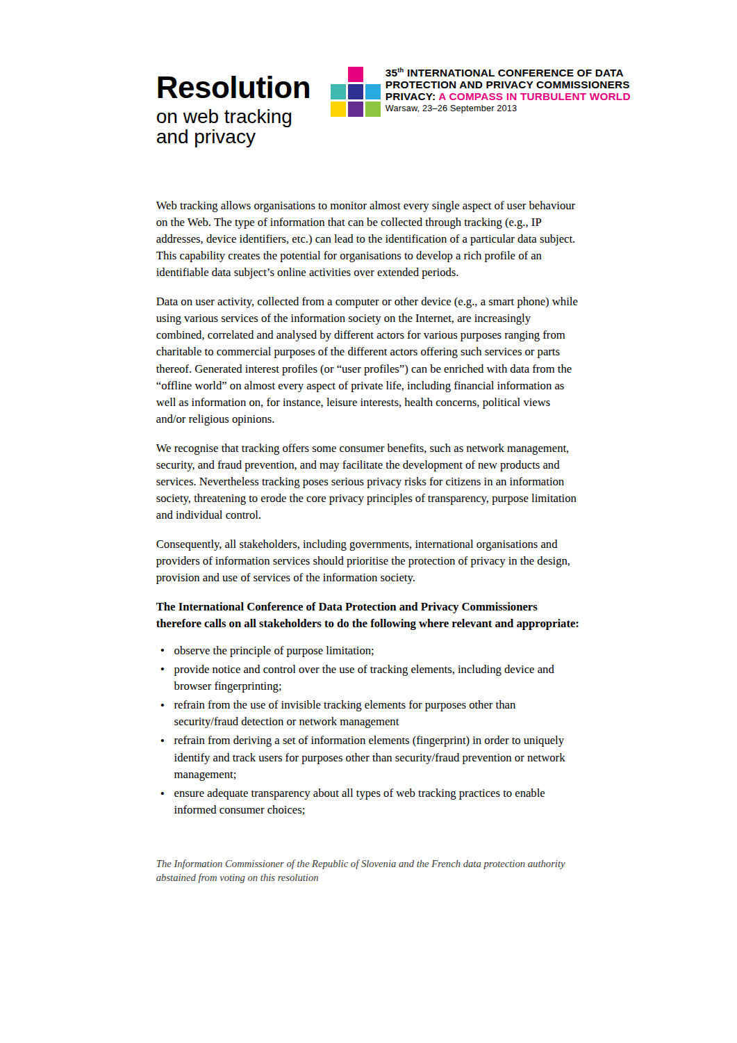Resolution on web tracking
and privacy
35th INTERNATIONAL CONFERENCE OF DATA
PROTECTION AND PRIVACY COMMISSIONERS
PRIVACY: A COMPASS IN TURBULENT WORLD
Warsaw, 23–26 September 2013
Web tracking allows organisations to monitor almost every single aspect of user behaviour on the Web. The type of information that can be collected through tracking (e.g., IP addresses, device identifiers, etc.) can lead to the identification of a particular data subject. This capability creates the potential for organisations to develop a rich profile of an identifiable data subject’s online activities over extended periods.
Data on user activity, collected from a computer or other device (e.g., a smart phone) while using various services of the information society on the Internet, are increasingly combined, correlated and analysed by different actors for various purposes ranging from charitable to commercial purposes of the different actors offering such services or parts thereof. Generated interest profiles (or “user profiles”) can be enriched with data from the “offline world” on almost every aspect of private life, including financial information as well as information on, for instance, leisure interests, health concerns, political views and/or religious opinions.
We recognise that tracking offers some consumer benefits, such as network management, security, and fraud prevention, and may facilitate the development of new products and services. Nevertheless tracking poses serious privacy risks for citizens in an information society, threatening to erode the core privacy principles of transparency, purpose limitation and individual control.
Consequently, all stakeholders, including governments, international organisations and providers of information services should prioritise the protection of privacy in the design, provision and use of services of the information society.
The International Conference of Data Protection and Privacy Commissioners therefore calls on all stakeholders to do the following where relevant and appropriate:
observe the principle of purpose limitation;
provide notice and control over the use of tracking elements, including device and browser fingerprinting;
refrain from the use of invisible tracking elements for purposes other than security/fraud detection or network management
refrain from deriving a set of information elements (fingerprint) in order to uniquely identify and track users for purposes other than security/fraud prevention or network management;
ensure adequate transparency about all types of web tracking practices to enable informed consumer choices;
The Information Commissioner of the Republic of Slovenia and the French data protection authority abstained from voting on this resolution